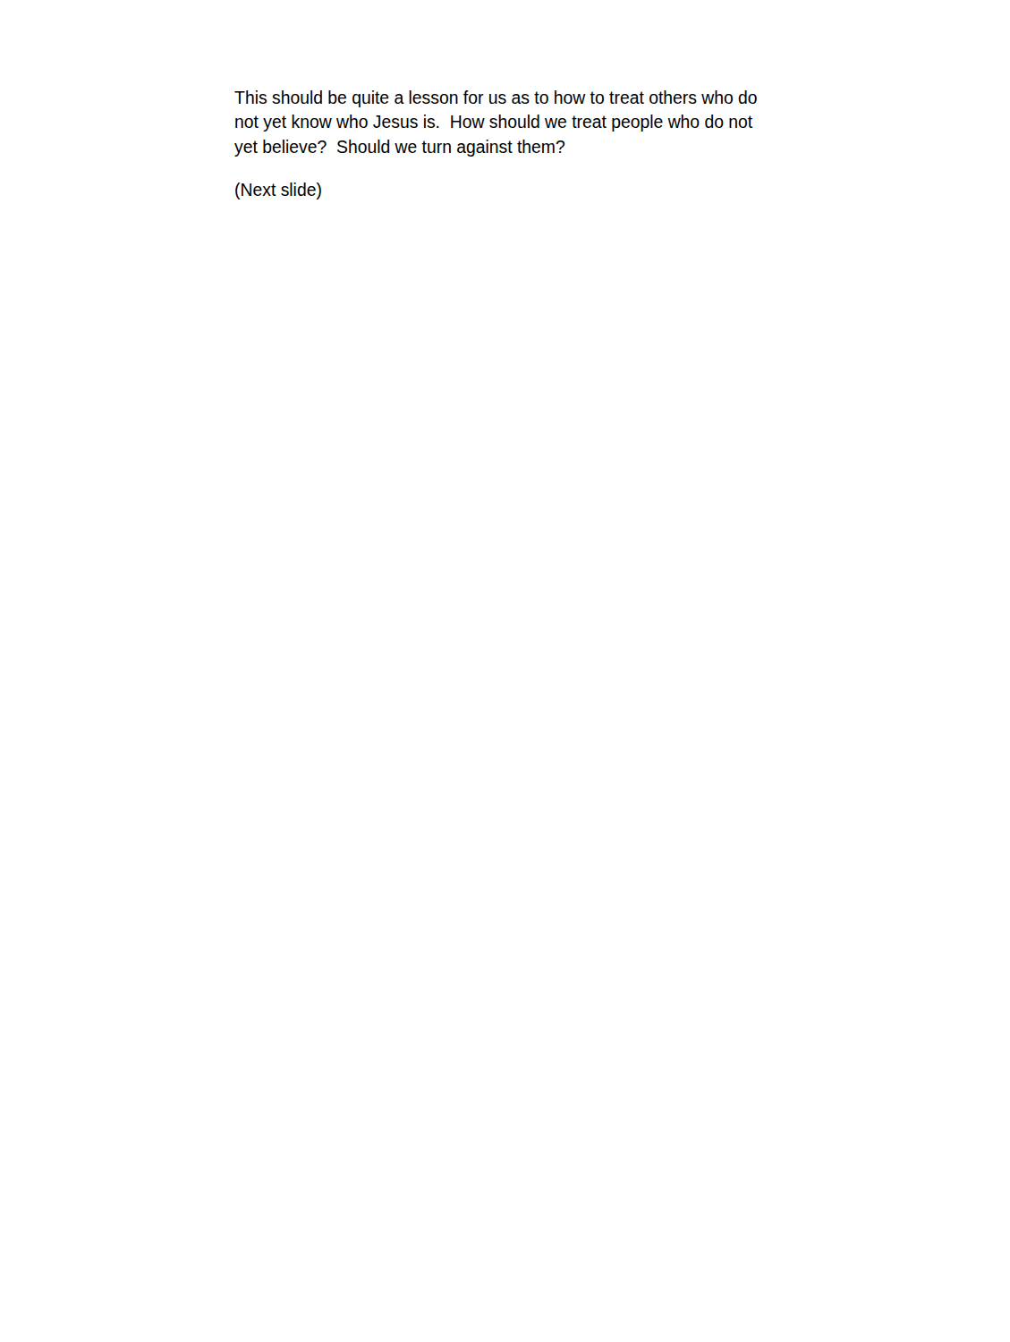This should be quite a lesson for us as to how to treat others who do not yet know who Jesus is. How should we treat people who do not yet believe? Should we turn against them?
(Next slide)